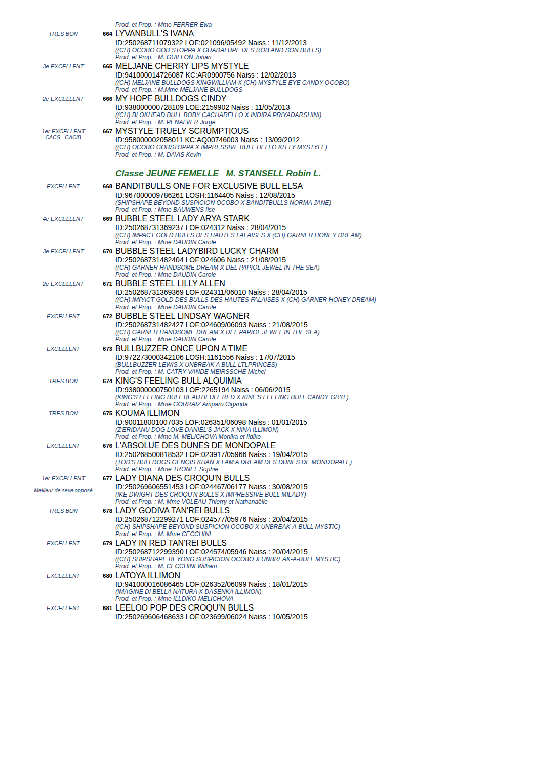| | | Prod. et Prop. : Mme FERRER Ewa |
| TRES BON | 664 | LYVANBULL'S IVANA ID:250268711079322 LOF:021096/05492 Naiss : 11/12/2013 ((CH) OCOBO GOB STOPPA X GUADALUPE DES ROB AND SON BULLS) Prod. et Prop. : M. GUILLON Johan |
| 3e EXCELLENT | 665 | MELJANE CHERRY LIPS MYSTYLE ID:941000014726087 KC:AR0900756 Naiss : 12/02/2013 ((CH) MELJANE BULLDOGS KINGWILLIAM X (CH) MYSTYLE EYE CANDY OCOBO) Prod. et Prop. : M.Mme MELJANE BULLDOGS |
| 2e EXCELLENT | 666 | MY HOPE BULLDOGS CINDY ID:938000000728109 LOE:2159902 Naiss : 11/05/2013 ((CH) BLOKHEAD BULL BOBY CACHARELLO X INDIRA PRIYADARSHINI) Prod. et Prop. : M. PENALVER Jorge |
| 1er EXCELLENT CACS - CACIB | 667 | MYSTYLE TRUELY SCRUMPTIOUS ID:958000002058011 KC:AQ00746003 Naiss : 13/09/2012 ((CH) OCOBO GOBSTOPPA X IMPRESSIVE BULL HELLO KITTY MYSTYLE) Prod. et Prop. : M. DAVIS Kevin |
| | Classe JEUNE FEMELLE M. STANSELL Robin L. |
| EXCELLENT | 668 | BANDITBULLS ONE FOR EXCLUSIVE BULL ELSA ID:967000009786261 LOSH:1164405 Naiss : 12/08/2015 (SHIPSHAPE BEYOND SUSPICION OCOBO X BANDITBULLS NORMA JANE) Prod. et Prop. : Mme BAUWENS Ilse |
| 4e EXCELLENT | 669 | BUBBLE STEEL LADY ARYA STARK ID:250268731369237 LOF:024312 Naiss : 28/04/2015 ((CH) IMPACT GOLD BULLS DES HAUTES FALAISES X (CH) GARNER HONEY DREAM) Prod. et Prop. : Mme DAUDIN Carole |
| 3e EXCELLENT | 670 | BUBBLE STEEL LADYBIRD LUCKY CHARM ID:250268731482404 LOF:024606 Naiss : 21/08/2015 ((CH) GARNER HANDSOME DREAM X DEL PAPIOL JEWEL IN THE SEA) Prod. et Prop. : Mme DAUDIN Carole |
| 2e EXCELLENT | 671 | BUBBLE STEEL LILLY ALLEN ID:250268731369369 LOF:024311/06010 Naiss : 28/04/2015 ((CH) IMPACT GOLD DES BULLS DES HAUTES FALAISES X (CH) GARNER HONEY DREAM) Prod. et Prop. : Mme DAUDIN Carole |
| EXCELLENT | 672 | BUBBLE STEEL LINDSAY WAGNER ID:250268731482427 LOF:024609/06093 Naiss : 21/08/2015 ((CH) GARNER HANDSOME DREAM X DEL PAPIOL JEWEL IN THE SEA) Prod. et Prop. : Mme DAUDIN Carole |
| EXCELLENT | 673 | BULLBUZZER ONCE UPON A TIME ID:972273000342106 LOSH:1161556 Naiss : 17/07/2015 (BULLBUZZER LEWIS X UNBREAK A BULL LTLPRINCES) Prod. et Prop. : M. CATRY-VANDE MEIRSSCHE Michel |
| TRES BON | 674 | KING'S FEELING BULL ALQUIMIA ID:938000000750103 LOE:2265194 Naiss : 06/06/2015 (KING'S FEELING BULL BEAUTIFULL RED X KINF'S FEELING BULL CANDY GRYL) Prod. et Prop. : Mme GORRAIZ Amparo Ciganda |
| TRES BON | 675 | KOUMA ILLIMON ID:900118001007035 LOF:026351/06098 Naiss : 01/01/2015 (Z'ERIDANU DOG LOVE DANIEL'S JACK X NINA ILLIMON) Prod. et Prop. : Mme M. MELICHOVA Monika et Ildiko |
| EXCELLENT | 676 | L'ABSOLUE DES DUNES DE MONDOPALE ID:250268500818532 LOF:023917/05966 Naiss : 19/04/2015 (TOD'S BULLDOGS GENGIS KHAN X I AM A DREAM DES DUNES DE MONDOPALE) Prod. et Prop. : Mme TRONEL Sophie |
| 1er EXCELLENT Meilleur de sexe opposé | 677 | LADY DIANA DES CROQU'N BULLS ID:250269606551453 LOF:024467/06177 Naiss : 30/08/2015 (IKE DWIGHT DES CROQU'N BULLS X IMPRESSIVE BULL MILADY) Prod. et Prop. : M. Mme VOLEAU Thierry et Nathanaëlle |
| TRES BON | 678 | LADY GODIVA TAN'REI BULLS ID:250268712299271 LOF:024577/05976 Naiss : 20/04/2015 ((CH) SHIPSHAPE BEYOND SUSPICION OCOBO X UNBREAK-A-BULL MYSTIC) Prod. et Prop. : M. Mme CECCHINI |
| EXCELLENT | 679 | LADY IN RED TAN'REI BULLS ID:250268712299390 LOF:024574/05946 Naiss : 20/04/2015 ((CH) SHIPSHAPE BEYONG SUSPICION OCOBO X UNBREAK-A-BULL MYSTIC) Prod. et Prop. : M. CECCHINI William |
| EXCELLENT | 680 | LATOYA ILLIMON ID:941000016086465 LOF:026352/06099 Naiss : 18/01/2015 (IMAGINE DI BELLA NATURA X DASENKA ILLIMON) Prod. et Prop. : Mme ILLDIKO MELICHOVA |
| EXCELLENT | 681 | LEELOO POP DES CROQU'N BULLS ID:250269606468633 LOF:023699/06024 Naiss : 10/05/2015 |